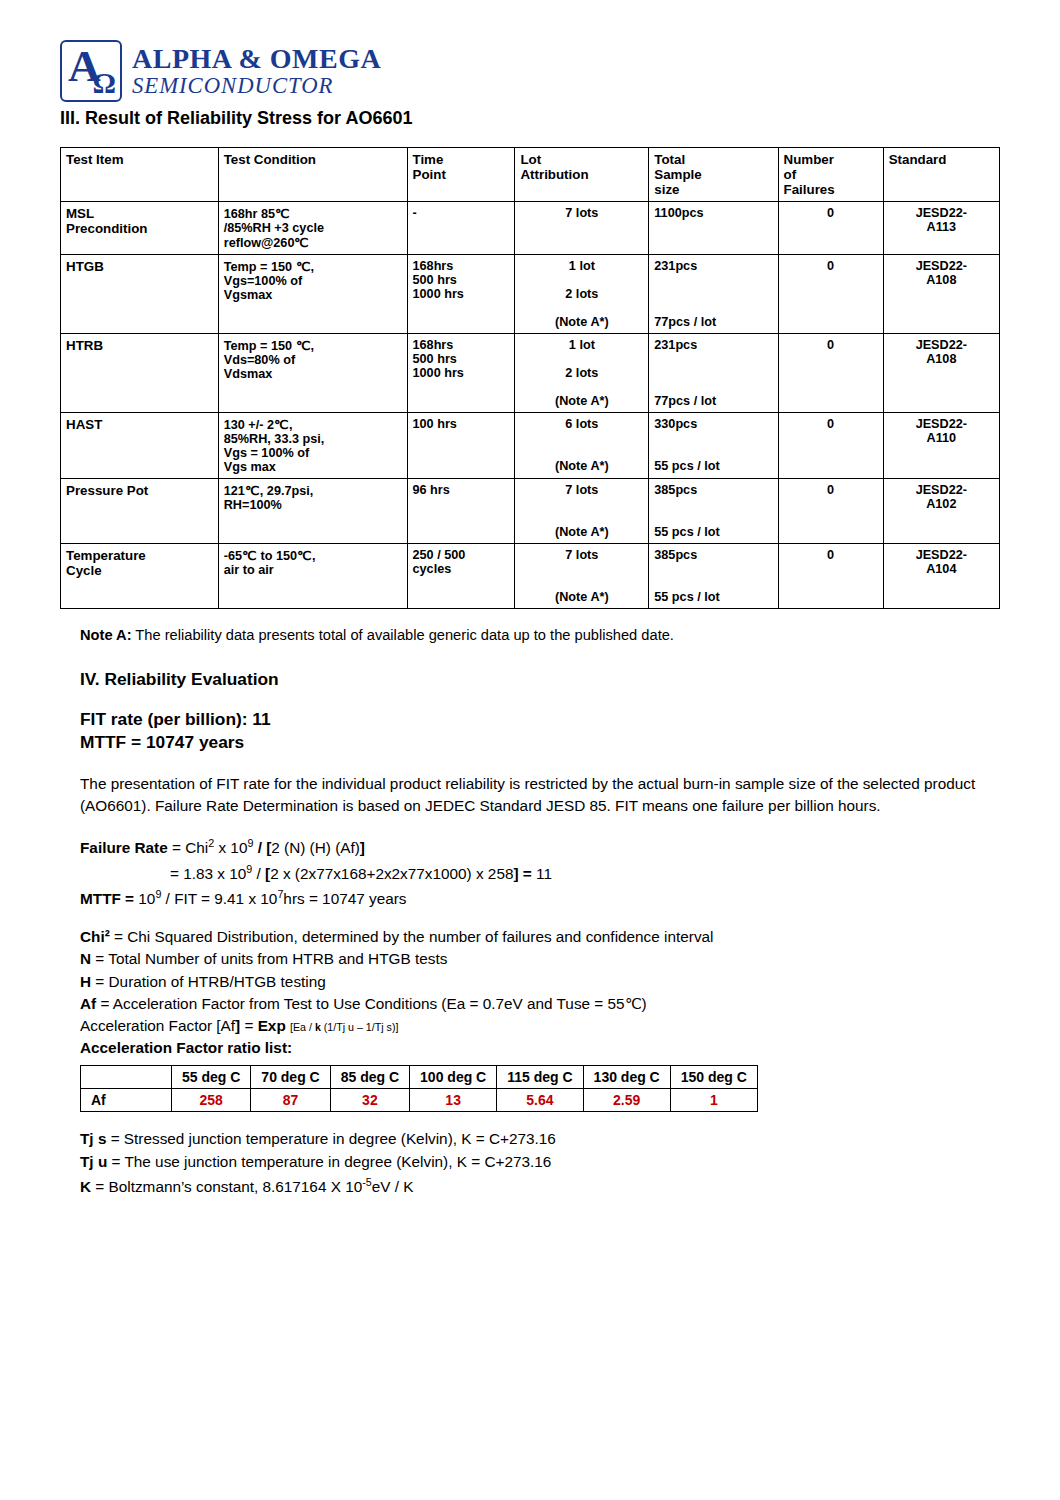ALPHA & OMEGA
SEMICONDUCTOR
III. Result of Reliability Stress for AO6601
| Test Item | Test Condition | Time Point | Lot Attribution | Total Sample size | Number of Failures | Standard |
| --- | --- | --- | --- | --- | --- | --- |
| MSL Precondition | 168hr 85℃ /85%RH +3 cycle reflow@260℃ | - | 7 lots | 1100pcs | 0 | JESD22- A113 |
| HTGB | Temp = 150 ℃, Vgs=100% of Vgsmax | 168hrs 500 hrs 1000 hrs | 1 lot 2 lots (Note A*) | 231pcs 77pcs / lot | 0 | JESD22- A108 |
| HTRB | Temp = 150 ℃, Vds=80% of Vdsmax | 168hrs 500 hrs 1000 hrs | 1 lot 2 lots (Note A*) | 231pcs 77pcs / lot | 0 | JESD22- A108 |
| HAST | 130 +/- 2℃, 85%RH, 33.3 psi, Vgs = 100% of Vgs max | 100 hrs | 6 lots (Note A*) | 330pcs 55 pcs / lot | 0 | JESD22- A110 |
| Pressure Pot | 121℃, 29.7psi, RH=100% | 96 hrs | 7 lots (Note A*) | 385pcs 55 pcs / lot | 0 | JESD22- A102 |
| Temperature Cycle | -65℃ to 150℃, air to air | 250 / 500 cycles | 7 lots (Note A*) | 385pcs 55 pcs / lot | 0 | JESD22- A104 |
Note A: The reliability data presents total of available generic data up to the published date.
IV. Reliability Evaluation
FIT rate (per billion): 11
MTTF = 10747 years
The presentation of FIT rate for the individual product reliability is restricted by the actual burn-in sample size of the selected product (AO6601). Failure Rate Determination is based on JEDEC Standard JESD 85. FIT means one failure per billion hours.
Failure Rate = Chi2 x 109 / [2 (N) (H) (Af)]
= 1.83 x 109 / [2 x (2x77x168+2x2x77x1000) x 258] = 11
MTTF = 109 / FIT = 9.41 x 107hrs = 10747 years
Chi² = Chi Squared Distribution, determined by the number of failures and confidence interval
N = Total Number of units from HTRB and HTGB tests
H = Duration of HTRB/HTGB testing
Af = Acceleration Factor from Test to Use Conditions (Ea = 0.7eV and Tuse = 55℃)
Acceleration Factor [Af] = Exp [Ea / k (1/Tj u – 1/Tj s)]
Acceleration Factor ratio list:
| | 55 deg C | 70 deg C | 85 deg C | 100 deg C | 115 deg C | 130 deg C | 150 deg C |
| Af | 258 | 87 | 32 | 13 | 5.64 | 2.59 | 1 |
Tj s = Stressed junction temperature in degree (Kelvin), K = C+273.16
Tj u = The use junction temperature in degree (Kelvin), K = C+273.16
K = Boltzmann’s constant, 8.617164 X 10-5eV / K